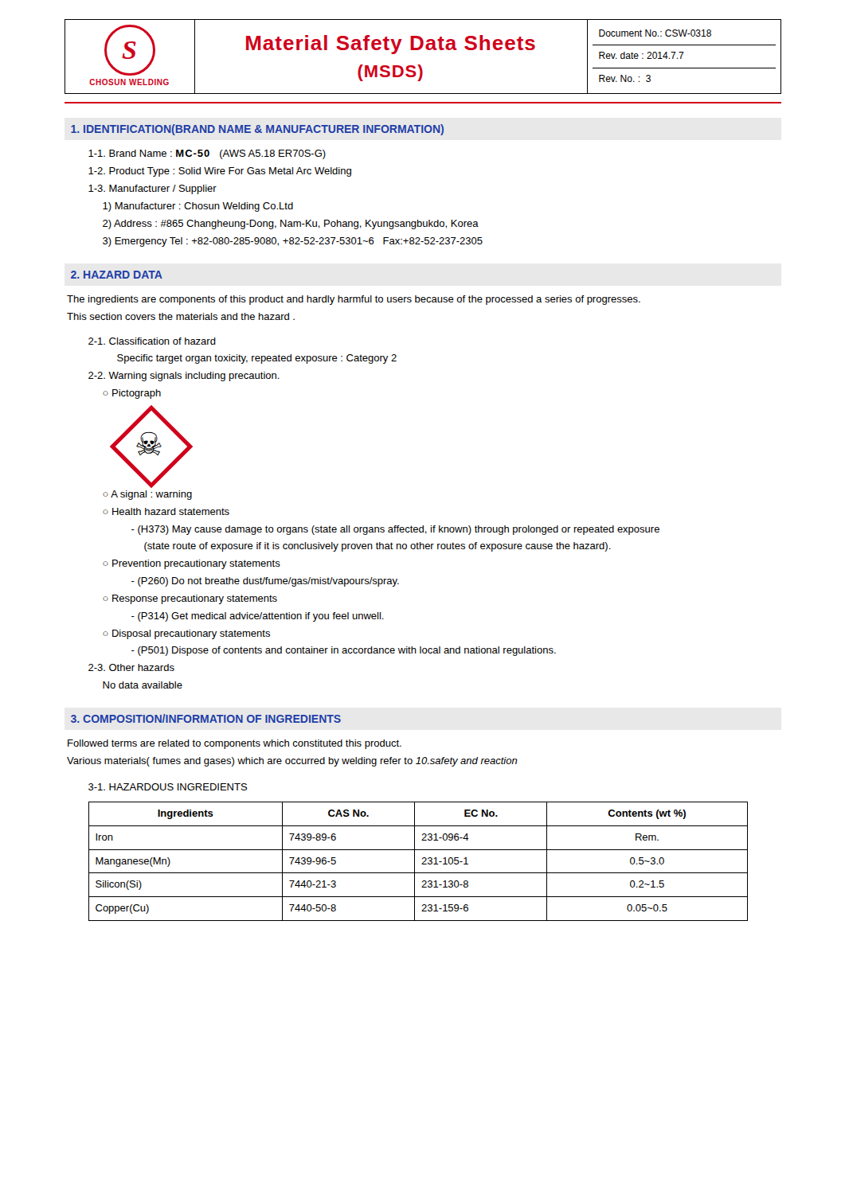| CHOSUN WELDING | Material Safety Data Sheets (MSDS) | / Document No.: CSW-0318 / / Rev. date : 2014.7.7 / / Rev. No. : 3 / |
1. IDENTIFICATION(BRAND NAME & MANUFACTURER INFORMATION)
1-1. Brand Name : MC-50 (AWS A5.18 ER70S-G)
1-2. Product Type : Solid Wire For Gas Metal Arc Welding
1-3. Manufacturer / Supplier
1) Manufacturer : Chosun Welding Co.Ltd
2) Address : #865 Changheung-Dong, Nam-Ku, Pohang, Kyungsangbukdo, Korea
3) Emergency Tel : +82-080-285-9080, +82-52-237-5301~6 Fax:+82-52-237-2305
2. HAZARD DATA
The ingredients are components of this product and hardly harmful to users because of the processed a series of progresses.
This section covers the materials and the hazard .
2-1. Classification of hazard
Specific target organ toxicity, repeated exposure : Category 2
2-2. Warning signals including precaution.
○ Pictograph
☠
○ A signal : warning
○ Health hazard statements
- (H373) May cause damage to organs (state all organs affected, if known) through prolonged or repeated exposure
(state route of exposure if it is conclusively proven that no other routes of exposure cause the hazard).
○ Prevention precautionary statements
- (P260) Do not breathe dust/fume/gas/mist/vapours/spray.
○ Response precautionary statements
- (P314) Get medical advice/attention if you feel unwell.
○ Disposal precautionary statements
- (P501) Dispose of contents and container in accordance with local and national regulations.
2-3. Other hazards
No data available
3. COMPOSITION/INFORMATION OF INGREDIENTS
Followed terms are related to components which constituted this product.
Various materials( fumes and gases) which are occurred by welding refer to 10.safety and reaction
3-1. HAZARDOUS INGREDIENTS
| Ingredients | CAS No. | EC No. | Contents (wt %) |
| --- | --- | --- | --- |
| Iron | 7439-89-6 | 231-096-4 | Rem. |
| Manganese(Mn) | 7439-96-5 | 231-105-1 | 0.5~3.0 |
| Silicon(Si) | 7440-21-3 | 231-130-8 | 0.2~1.5 |
| Copper(Cu) | 7440-50-8 | 231-159-6 | 0.05~0.5 |